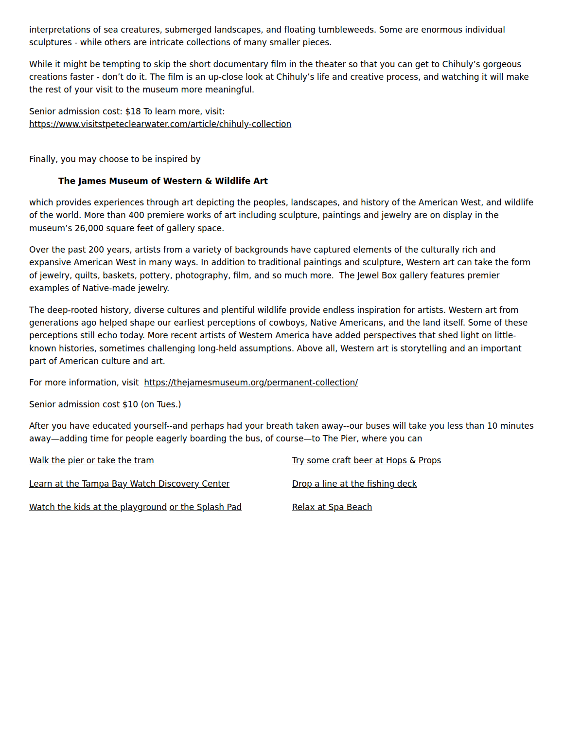interpretations of sea creatures, submerged landscapes, and floating tumbleweeds. Some are enormous individual sculptures - while others are intricate collections of many smaller pieces.
While it might be tempting to skip the short documentary film in the theater so that you can get to Chihuly’s gorgeous creations faster - don’t do it. The film is an up-close look at Chihuly’s life and creative process, and watching it will make the rest of your visit to the museum more meaningful.
Senior admission cost: $18 To learn more, visit:
https://www.visitstpeteclearwater.com/article/chihuly-collection
Finally, you may choose to be inspired by
The James Museum of Western & Wildlife Art
which provides experiences through art depicting the peoples, landscapes, and history of the American West, and wildlife of the world. More than 400 premiere works of art including sculpture, paintings and jewelry are on display in the museum’s 26,000 square feet of gallery space.
Over the past 200 years, artists from a variety of backgrounds have captured elements of the culturally rich and expansive American West in many ways. In addition to traditional paintings and sculpture, Western art can take the form of jewelry, quilts, baskets, pottery, photography, film, and so much more. The Jewel Box gallery features premier examples of Native-made jewelry.
The deep-rooted history, diverse cultures and plentiful wildlife provide endless inspiration for artists. Western art from generations ago helped shape our earliest perceptions of cowboys, Native Americans, and the land itself. Some of these perceptions still echo today. More recent artists of Western America have added perspectives that shed light on little-known histories, sometimes challenging long-held assumptions. Above all, Western art is storytelling and an important part of American culture and art.
For more information, visit https://thejamesmuseum.org/permanent-collection/
Senior admission cost $10 (on Tues.)
After you have educated yourself--and perhaps had your breath taken away--our buses will take you less than 10 minutes away—adding time for people eagerly boarding the bus, of course—to The Pier, where you can
| Walk the pier or take the tram | Try some craft beer at Hops & Props |
| Learn at the Tampa Bay Watch Discovery Center | Drop a line at the fishing deck |
| Watch the kids at the playground or the Splash Pad | Relax at Spa Beach |